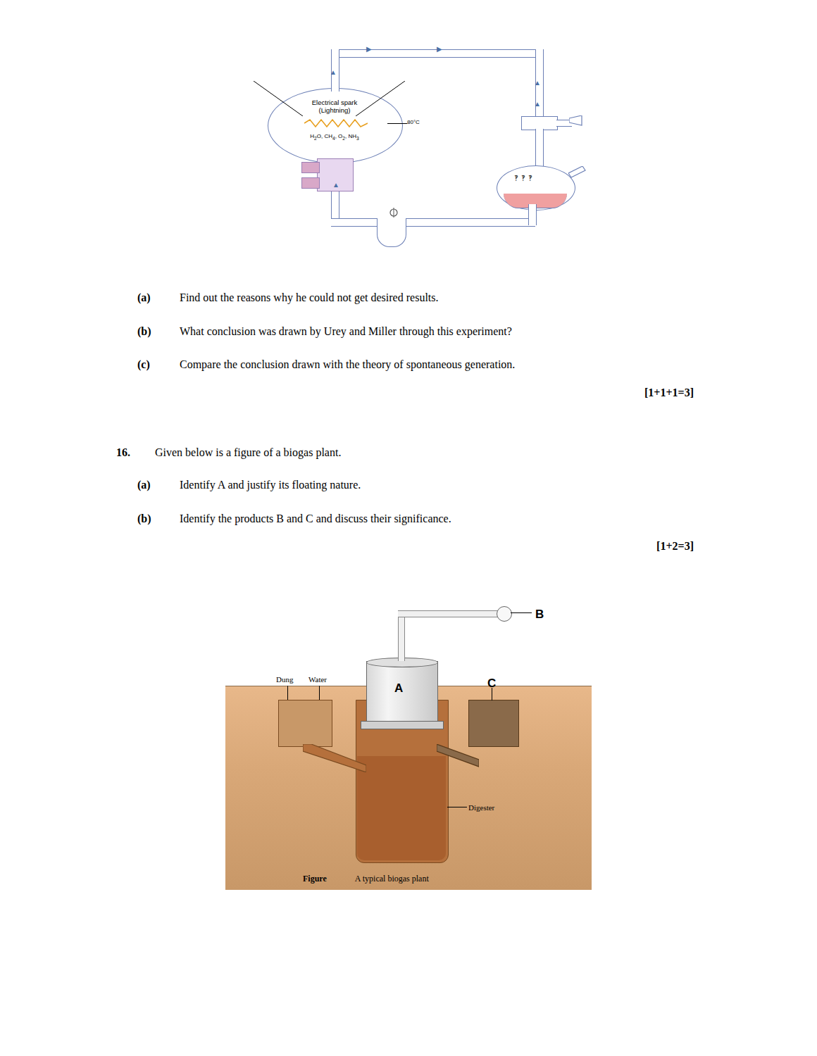Electrical spark
(Lightning)
H2O, CH4, O2, NH3
80°C
▶
▶
▲
▲
▲
‽‽‽
▲
(a)
Find out the reasons why he could not get desired results.
(b)
What conclusion was drawn by Urey and Miller through this experiment?
(c)
Compare the conclusion drawn with the theory of spontaneous generation.
[1+1+1=3]
16.
Given below is a figure of a biogas plant.
(a)
Identify A and justify its floating nature.
(b)
Identify the products B and C and discuss their significance.
[1+2=3]
A
B
Dung
Water
C
Digester
Figure A typical biogas plant